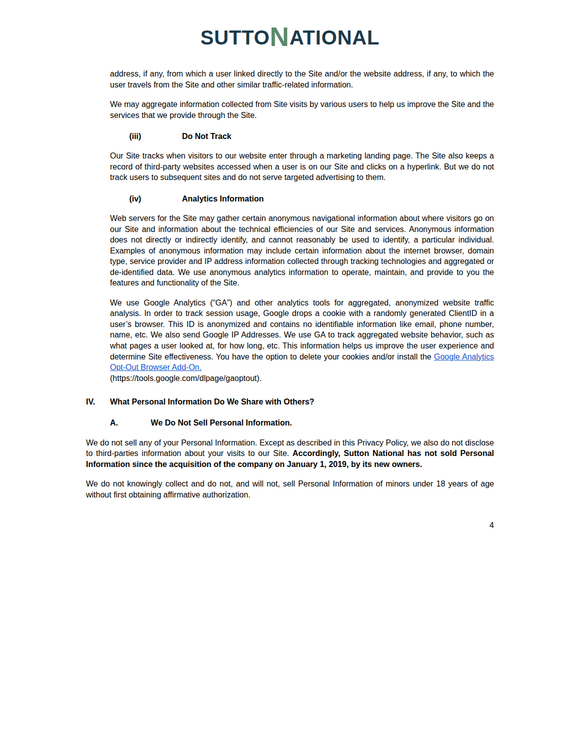SUTTONATIONAL
address, if any, from which a user linked directly to the Site and/or the website address, if any, to which the user travels from the Site and other similar traffic-related information.
We may aggregate information collected from Site visits by various users to help us improve the Site and the services that we provide through the Site.
(iii) Do Not Track
Our Site tracks when visitors to our website enter through a marketing landing page. The Site also keeps a record of third-party websites accessed when a user is on our Site and clicks on a hyperlink. But we do not track users to subsequent sites and do not serve targeted advertising to them.
(iv) Analytics Information
Web servers for the Site may gather certain anonymous navigational information about where visitors go on our Site and information about the technical efficiencies of our Site and services. Anonymous information does not directly or indirectly identify, and cannot reasonably be used to identify, a particular individual. Examples of anonymous information may include certain information about the internet browser, domain type, service provider and IP address information collected through tracking technologies and aggregated or de-identified data. We use anonymous analytics information to operate, maintain, and provide to you the features and functionality of the Site.
We use Google Analytics (“GA”) and other analytics tools for aggregated, anonymized website traffic analysis. In order to track session usage, Google drops a cookie with a randomly generated ClientID in a user’s browser. This ID is anonymized and contains no identifiable information like email, phone number, name, etc. We also send Google IP Addresses. We use GA to track aggregated website behavior, such as what pages a user looked at, for how long, etc. This information helps us improve the user experience and determine Site effectiveness. You have the option to delete your cookies and/or install the Google Analytics Opt-Out Browser Add-On.
(https://tools.google.com/dlpage/gaoptout).
IV. What Personal Information Do We Share with Others?
A. We Do Not Sell Personal Information.
We do not sell any of your Personal Information. Except as described in this Privacy Policy, we also do not disclose to third-parties information about your visits to our Site. Accordingly, Sutton National has not sold Personal Information since the acquisition of the company on January 1, 2019, by its new owners.
We do not knowingly collect and do not, and will not, sell Personal Information of minors under 18 years of age without first obtaining affirmative authorization.
4